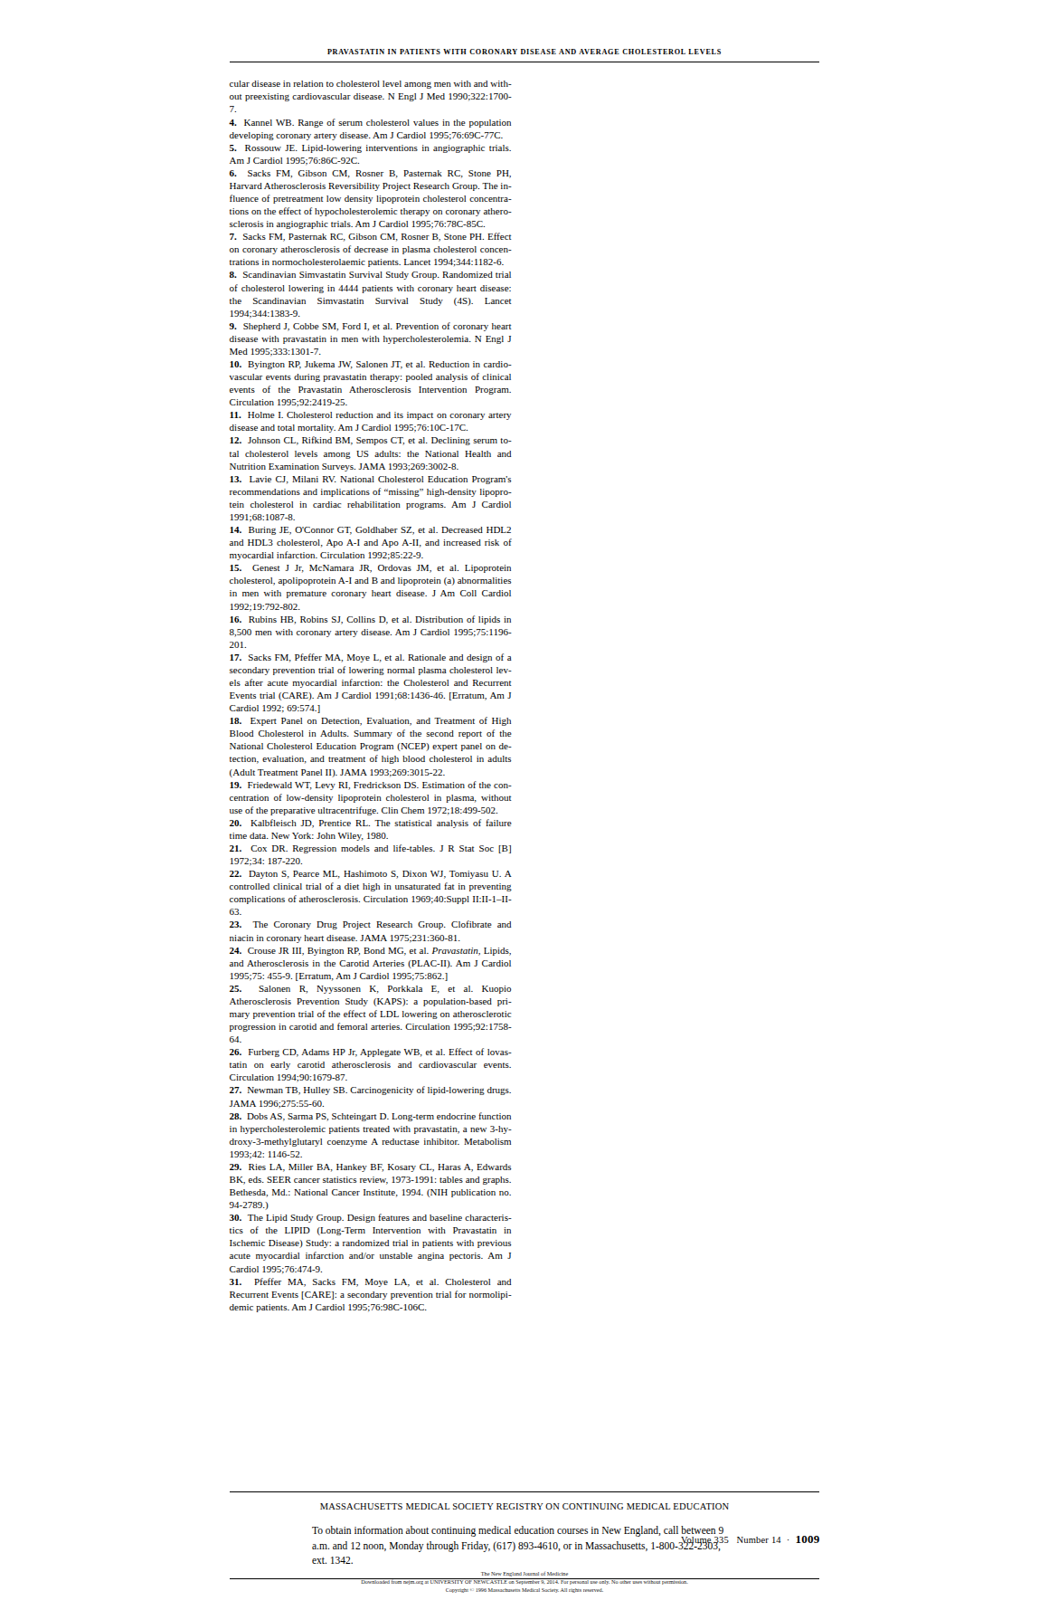Pravastatin in Patients with Coronary Disease and Average Cholesterol Levels
cular disease in relation to cholesterol level among men with and without preexisting cardiovascular disease. N Engl J Med 1990;322:1700-7.
4. Kannel WB. Range of serum cholesterol values in the population developing coronary artery disease. Am J Cardiol 1995;76:69C-77C.
5. Rossouw JE. Lipid-lowering interventions in angiographic trials. Am J Cardiol 1995;76:86C-92C.
6. Sacks FM, Gibson CM, Rosner B, Pasternak RC, Stone PH, Harvard Atherosclerosis Reversibility Project Research Group. The influence of pretreatment low density lipoprotein cholesterol concentrations on the effect of hypocholesterolemic therapy on coronary atherosclerosis in angiographic trials. Am J Cardiol 1995;76:78C-85C.
7. Sacks FM, Pasternak RC, Gibson CM, Rosner B, Stone PH. Effect on coronary atherosclerosis of decrease in plasma cholesterol concentrations in normocholesterolaemic patients. Lancet 1994;344:1182-6.
8. Scandinavian Simvastatin Survival Study Group. Randomized trial of cholesterol lowering in 4444 patients with coronary heart disease: the Scandinavian Simvastatin Survival Study (4S). Lancet 1994;344:1383-9.
9. Shepherd J, Cobbe SM, Ford I, et al. Prevention of coronary heart disease with pravastatin in men with hypercholesterolemia. N Engl J Med 1995;333:1301-7.
10. Byington RP, Jukema JW, Salonen JT, et al. Reduction in cardiovascular events during pravastatin therapy: pooled analysis of clinical events of the Pravastatin Atherosclerosis Intervention Program. Circulation 1995;92:2419-25.
11. Holme I. Cholesterol reduction and its impact on coronary artery disease and total mortality. Am J Cardiol 1995;76:10C-17C.
12. Johnson CL, Rifkind BM, Sempos CT, et al. Declining serum total cholesterol levels among US adults: the National Health and Nutrition Examination Surveys. JAMA 1993;269:3002-8.
13. Lavie CJ, Milani RV. National Cholesterol Education Program's recommendations and implications of “missing” high-density lipoprotein cholesterol in cardiac rehabilitation programs. Am J Cardiol 1991;68:1087-8.
14. Buring JE, O'Connor GT, Goldhaber SZ, et al. Decreased HDL2 and HDL3 cholesterol, Apo A-I and Apo A-II, and increased risk of myocardial infarction. Circulation 1992;85:22-9.
15. Genest J Jr, McNamara JR, Ordovas JM, et al. Lipoprotein cholesterol, apolipoprotein A-I and B and lipoprotein (a) abnormalities in men with premature coronary heart disease. J Am Coll Cardiol 1992;19:792-802.
16. Rubins HB, Robins SJ, Collins D, et al. Distribution of lipids in 8,500 men with coronary artery disease. Am J Cardiol 1995;75:1196-201.
17. Sacks FM, Pfeffer MA, Moye L, et al. Rationale and design of a secondary prevention trial of lowering normal plasma cholesterol levels after acute myocardial infarction: the Cholesterol and Recurrent Events trial (CARE). Am J Cardiol 1991;68:1436-46. [Erratum, Am J Cardiol 1992; 69:574.]
18. Expert Panel on Detection, Evaluation, and Treatment of High Blood Cholesterol in Adults. Summary of the second report of the National Cholesterol Education Program (NCEP) expert panel on detection, evaluation, and treatment of high blood cholesterol in adults (Adult Treatment Panel II). JAMA 1993;269:3015-22.
19. Friedewald WT, Levy RI, Fredrickson DS. Estimation of the concentration of low-density lipoprotein cholesterol in plasma, without use of the preparative ultracentrifuge. Clin Chem 1972;18:499-502.
20. Kalbfleisch JD, Prentice RL. The statistical analysis of failure time data. New York: John Wiley, 1980.
21. Cox DR. Regression models and life-tables. J R Stat Soc [B] 1972;34: 187-220.
22. Dayton S, Pearce ML, Hashimoto S, Dixon WJ, Tomiyasu U. A controlled clinical trial of a diet high in unsaturated fat in preventing complications of atherosclerosis. Circulation 1969;40:Suppl II:II-1–II-63.
23. The Coronary Drug Project Research Group. Clofibrate and niacin in coronary heart disease. JAMA 1975;231:360-81.
24. Crouse JR III, Byington RP, Bond MG, et al. Pravastatin, Lipids, and Atherosclerosis in the Carotid Arteries (PLAC-II). Am J Cardiol 1995;75: 455-9. [Erratum, Am J Cardiol 1995;75:862.]
25. Salonen R, Nyyssonen K, Porkkala E, et al. Kuopio Atherosclerosis Prevention Study (KAPS): a population-based primary prevention trial of the effect of LDL lowering on atherosclerotic progression in carotid and femoral arteries. Circulation 1995;92:1758-64.
26. Furberg CD, Adams HP Jr, Applegate WB, et al. Effect of lovastatin on early carotid atherosclerosis and cardiovascular events. Circulation 1994;90:1679-87.
27. Newman TB, Hulley SB. Carcinogenicity of lipid-lowering drugs. JAMA 1996;275:55-60.
28. Dobs AS, Sarma PS, Schteingart D. Long-term endocrine function in hypercholesterolemic patients treated with pravastatin, a new 3-hydroxy-3-methylglutaryl coenzyme A reductase inhibitor. Metabolism 1993;42: 1146-52.
29. Ries LA, Miller BA, Hankey BF, Kosary CL, Haras A, Edwards BK, eds. SEER cancer statistics review, 1973-1991: tables and graphs. Bethesda, Md.: National Cancer Institute, 1994. (NIH publication no. 94-2789.)
30. The Lipid Study Group. Design features and baseline characteristics of the LIPID (Long-Term Intervention with Pravastatin in Ischemic Disease) Study: a randomized trial in patients with previous acute myocardial infarction and/or unstable angina pectoris. Am J Cardiol 1995;76:474-9.
31. Pfeffer MA, Sacks FM, Moye LA, et al. Cholesterol and Recurrent Events [CARE]: a secondary prevention trial for normolipidemic patients. Am J Cardiol 1995;76:98C-106C.
MASSACHUSETTS MEDICAL SOCIETY REGISTRY ON CONTINUING MEDICAL EDUCATION
To obtain information about continuing medical education courses in New England, call between 9 a.m. and 12 noon, Monday through Friday, (617) 893-4610, or in Massachusetts, 1-800-322-2303, ext. 1342.
Volume 335 Number 14·1009
The New England Journal of Medicine
Downloaded from nejm.org at UNIVERSITY OF NEWCASTLE on September 9, 2014. For personal use only. No other uses without permission.
Copyright © 1996 Massachusetts Medical Society. All rights reserved.